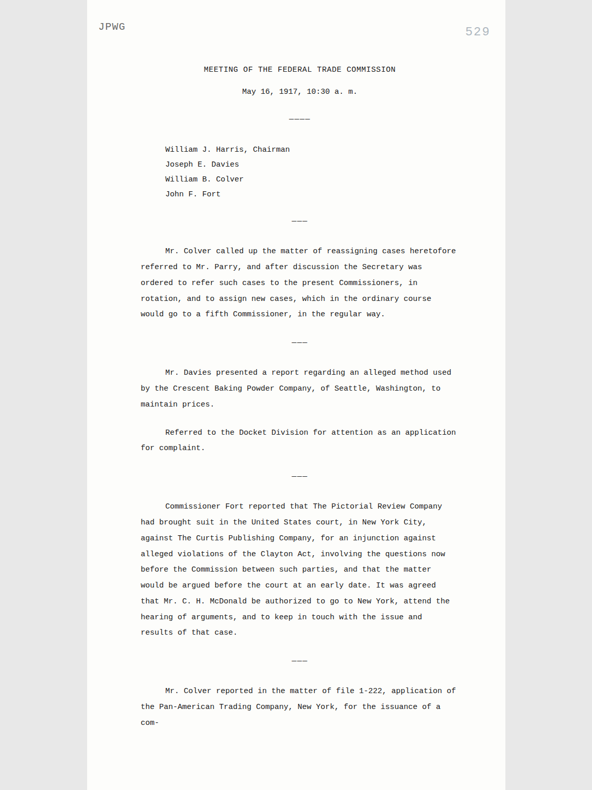JPWG
529
MEETING OF THE FEDERAL TRADE COMMISSION
May 16, 1917, 10:30 a. m.
William J. Harris, Chairman
Joseph E. Davies
William B. Colver
John F. Fort
Mr. Colver called up the matter of reassigning cases heretofore referred to Mr. Parry, and after discussion the Secretary was ordered to refer such cases to the present Commissioners, in rotation, and to assign new cases, which in the ordinary course would go to a fifth Commissioner, in the regular way.
Mr. Davies presented a report regarding an alleged method used by the Crescent Baking Powder Company, of Seattle, Washington, to maintain prices.
Referred to the Docket Division for attention as an application for complaint.
Commissioner Fort reported that The Pictorial Review Company had brought suit in the United States court, in New York City, against The Curtis Publishing Company, for an injunction against alleged violations of the Clayton Act, involving the questions now before the Commission between such parties, and that the matter would be argued before the court at an early date. It was agreed that Mr. C. H. McDonald be authorized to go to New York, attend the hearing of arguments, and to keep in touch with the issue and results of that case.
Mr. Colver reported in the matter of file 1-222, application of the Pan-American Trading Company, New York, for the issuance of a com-